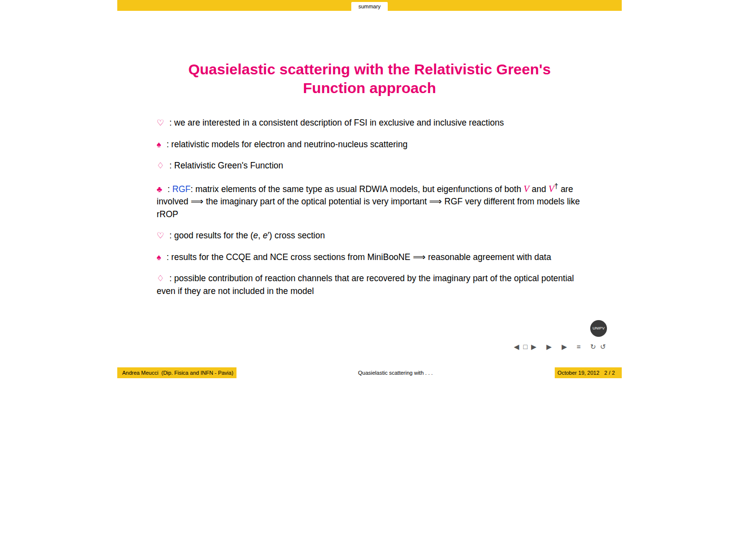summary
Quasielastic scattering with the Relativistic Green's Function approach
♡ : we are interested in a consistent description of FSI in exclusive and inclusive reactions
♠ : relativistic models for electron and neutrino-nucleus scattering
♢ : Relativistic Green's Function
♣ : RGF: matrix elements of the same type as usual RDWIA models, but eigenfunctions of both V and V† are involved ⟹ the imaginary part of the optical potential is very important ⟹ RGF very different from models like rROP
♡ : good results for the (e, e′) cross section
♠ : results for the CCQE and NCE cross sections from MiniBooNE ⟹ reasonable agreement with data
♢ : possible contribution of reaction channels that are recovered by the imaginary part of the optical potential even if they are not included in the model
UNIPV
◀ □ ▶ ▶ ▶ ≡ ↻ ↺
Andrea Meucci (Dip. Fisica and INFN - Pavia)
Quasielastic scattering with . . .
October 19, 2012
2 / 2